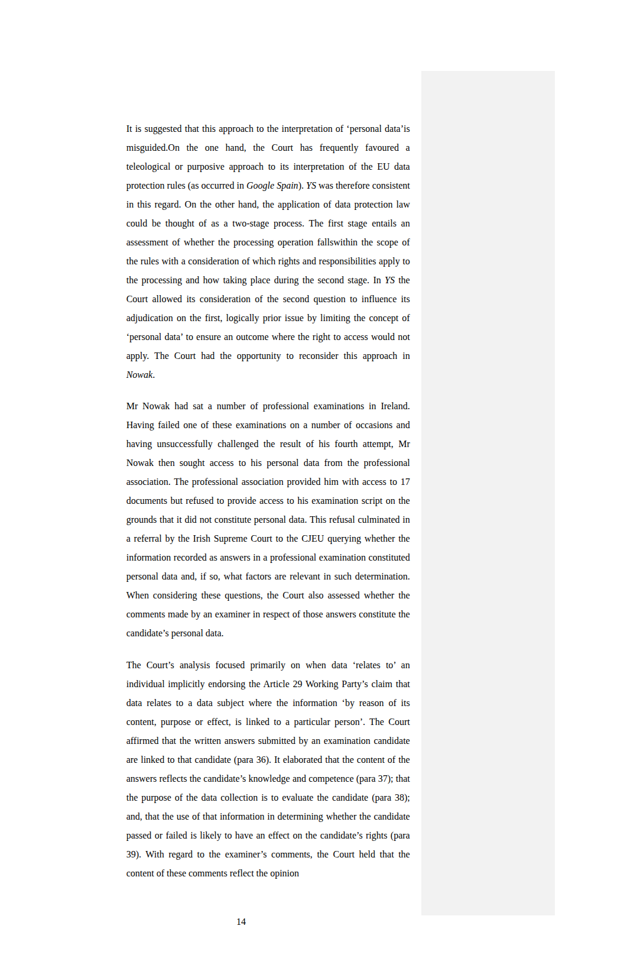It is suggested that this approach to the interpretation of ‘personal data’is misguided.On the one hand, the Court has frequently favoured a teleological or purposive approach to its interpretation of the EU data protection rules (as occurred in Google Spain). YS was therefore consistent in this regard. On the other hand, the application of data protection law could be thought of as a two-stage process. The first stage entails an assessment of whether the processing operation fallswithin the scope of the rules with a consideration of which rights and responsibilities apply to the processing and how taking place during the second stage. In YS the Court allowed its consideration of the second question to influence its adjudication on the first, logically prior issue by limiting the concept of ‘personal data’ to ensure an outcome where the right to access would not apply. The Court had the opportunity to reconsider this approach in Nowak.
Mr Nowak had sat a number of professional examinations in Ireland. Having failed one of these examinations on a number of occasions and having unsuccessfully challenged the result of his fourth attempt, Mr Nowak then sought access to his personal data from the professional association. The professional association provided him with access to 17 documents but refused to provide access to his examination script on the grounds that it did not constitute personal data. This refusal culminated in a referral by the Irish Supreme Court to the CJEU querying whether the information recorded as answers in a professional examination constituted personal data and, if so, what factors are relevant in such determination. When considering these questions, the Court also assessed whether the comments made by an examiner in respect of those answers constitute the candidate’s personal data.
The Court’s analysis focused primarily on when data ‘relates to’ an individual implicitly endorsing the Article 29 Working Party’s claim that data relates to a data subject where the information ‘by reason of its content, purpose or effect, is linked to a particular person’. The Court affirmed that the written answers submitted by an examination candidate are linked to that candidate (para 36). It elaborated that the content of the answers reflects the candidate’s knowledge and competence (para 37); that the purpose of the data collection is to evaluate the candidate (para 38); and, that the use of that information in determining whether the candidate passed or failed is likely to have an effect on the candidate’s rights (para 39). With regard to the examiner’s comments, the Court held that the content of these comments reflect the opinion
14